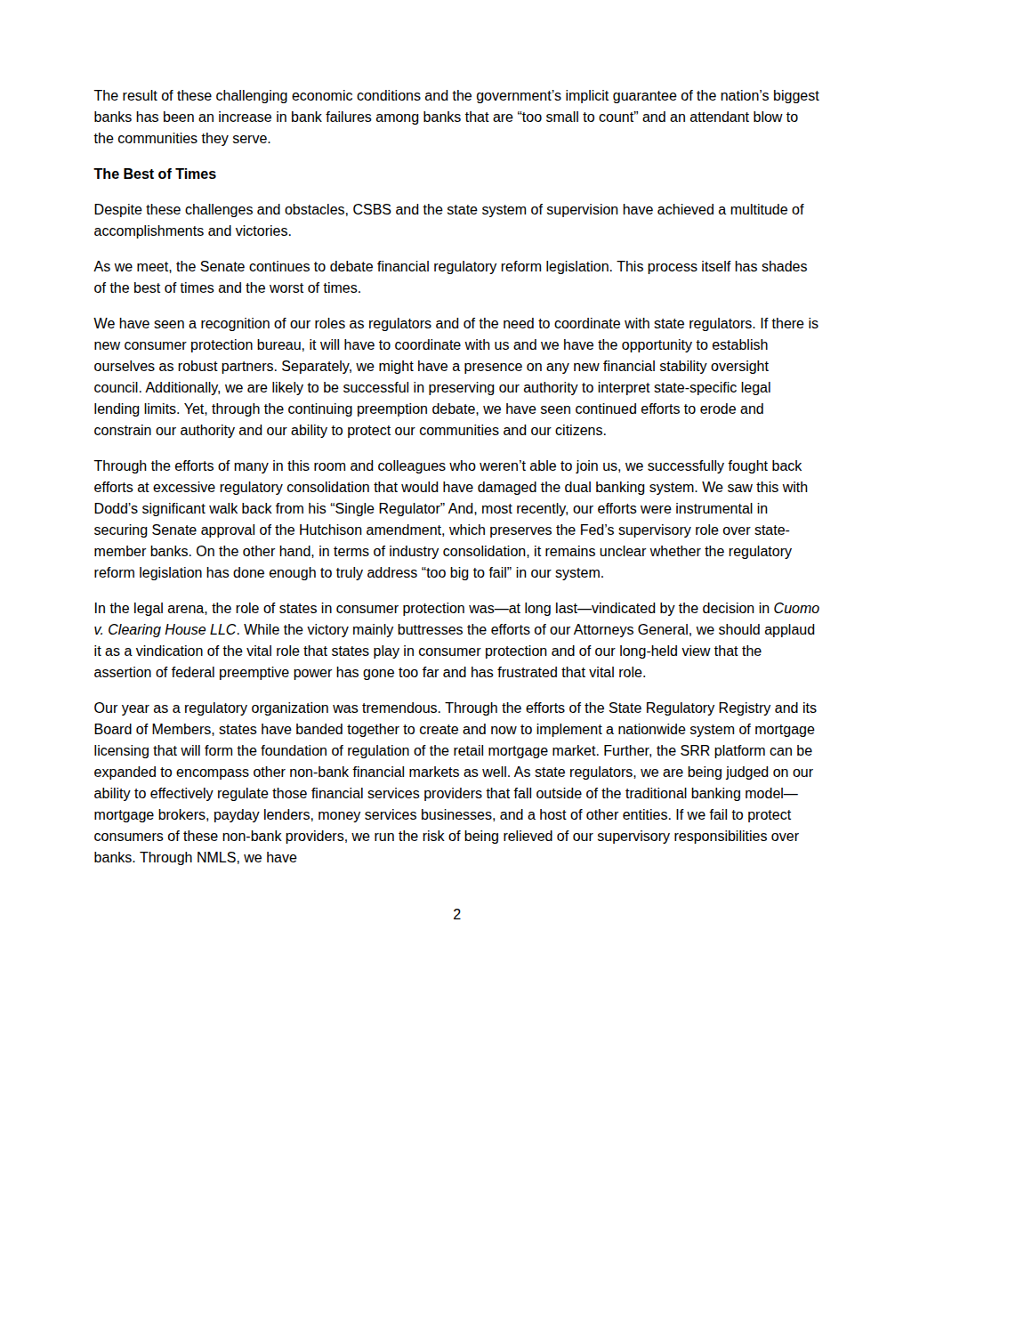The result of these challenging economic conditions and the government’s implicit guarantee of the nation’s biggest banks has been an increase in bank failures among banks that are “too small to count” and an attendant blow to the communities they serve.
The Best of Times
Despite these challenges and obstacles, CSBS and the state system of supervision have achieved a multitude of accomplishments and victories.
As we meet, the Senate continues to debate financial regulatory reform legislation. This process itself has shades of the best of times and the worst of times.
We have seen a recognition of our roles as regulators and of the need to coordinate with state regulators. If there is new consumer protection bureau, it will have to coordinate with us and we have the opportunity to establish ourselves as robust partners. Separately, we might have a presence on any new financial stability oversight council. Additionally, we are likely to be successful in preserving our authority to interpret state-specific legal lending limits. Yet, through the continuing preemption debate, we have seen continued efforts to erode and constrain our authority and our ability to protect our communities and our citizens.
Through the efforts of many in this room and colleagues who weren’t able to join us, we successfully fought back efforts at excessive regulatory consolidation that would have damaged the dual banking system. We saw this with Dodd’s significant walk back from his “Single Regulator” And, most recently, our efforts were instrumental in securing Senate approval of the Hutchison amendment, which preserves the Fed’s supervisory role over state-member banks. On the other hand, in terms of industry consolidation, it remains unclear whether the regulatory reform legislation has done enough to truly address “too big to fail” in our system.
In the legal arena, the role of states in consumer protection was—at long last—vindicated by the decision in Cuomo v. Clearing House LLC. While the victory mainly buttresses the efforts of our Attorneys General, we should applaud it as a vindication of the vital role that states play in consumer protection and of our long-held view that the assertion of federal preemptive power has gone too far and has frustrated that vital role.
Our year as a regulatory organization was tremendous. Through the efforts of the State Regulatory Registry and its Board of Members, states have banded together to create and now to implement a nationwide system of mortgage licensing that will form the foundation of regulation of the retail mortgage market. Further, the SRR platform can be expanded to encompass other non-bank financial markets as well. As state regulators, we are being judged on our ability to effectively regulate those financial services providers that fall outside of the traditional banking model—mortgage brokers, payday lenders, money services businesses, and a host of other entities. If we fail to protect consumers of these non-bank providers, we run the risk of being relieved of our supervisory responsibilities over banks. Through NMLS, we have
2